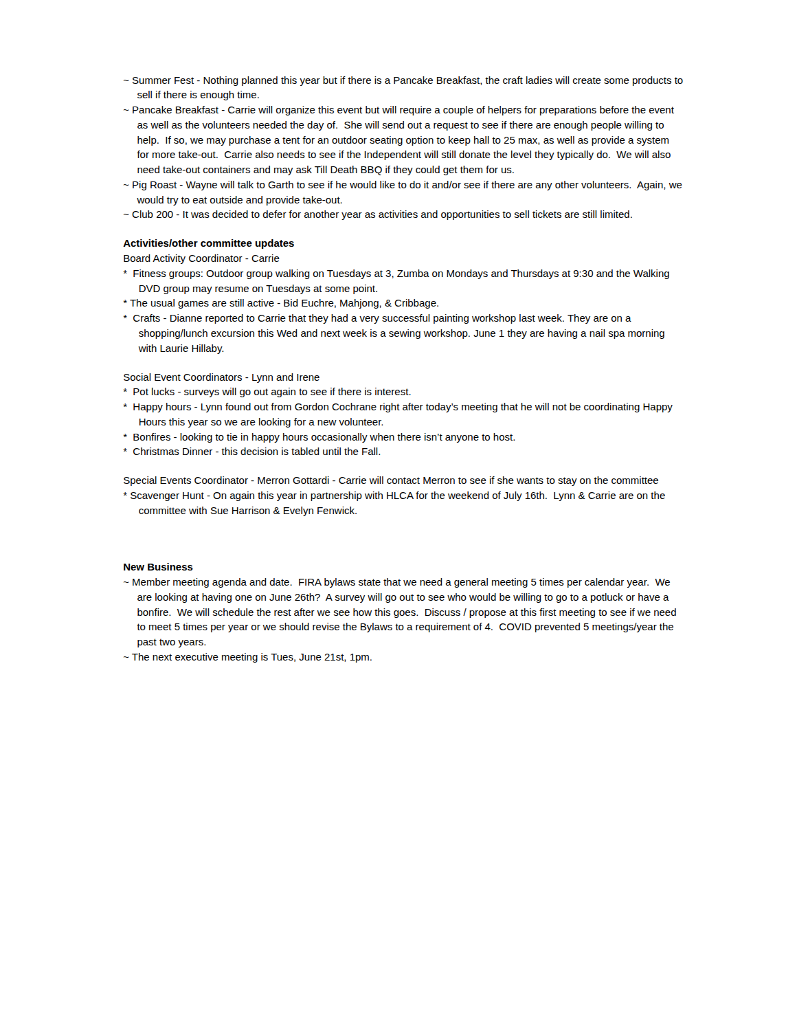~ Summer Fest - Nothing planned this year but if there is a Pancake Breakfast, the craft ladies will create some products to sell if there is enough time.
~ Pancake Breakfast - Carrie will organize this event but will require a couple of helpers for preparations before the event as well as the volunteers needed the day of. She will send out a request to see if there are enough people willing to help. If so, we may purchase a tent for an outdoor seating option to keep hall to 25 max, as well as provide a system for more take-out. Carrie also needs to see if the Independent will still donate the level they typically do. We will also need take-out containers and may ask Till Death BBQ if they could get them for us.
~ Pig Roast - Wayne will talk to Garth to see if he would like to do it and/or see if there are any other volunteers. Again, we would try to eat outside and provide take-out.
~ Club 200 - It was decided to defer for another year as activities and opportunities to sell tickets are still limited.
Activities/other committee updates
Board Activity Coordinator - Carrie
* Fitness groups: Outdoor group walking on Tuesdays at 3, Zumba on Mondays and Thursdays at 9:30 and the Walking DVD group may resume on Tuesdays at some point.
* The usual games are still active - Bid Euchre, Mahjong, & Cribbage.
* Crafts - Dianne reported to Carrie that they had a very successful painting workshop last week. They are on a shopping/lunch excursion this Wed and next week is a sewing workshop. June 1 they are having a nail spa morning with Laurie Hillaby.
Social Event Coordinators - Lynn and Irene
* Pot lucks - surveys will go out again to see if there is interest.
* Happy hours - Lynn found out from Gordon Cochrane right after today’s meeting that he will not be coordinating Happy Hours this year so we are looking for a new volunteer.
* Bonfires - looking to tie in happy hours occasionally when there isn’t anyone to host.
* Christmas Dinner - this decision is tabled until the Fall.
Special Events Coordinator - Merron Gottardi - Carrie will contact Merron to see if she wants to stay on the committee
* Scavenger Hunt - On again this year in partnership with HLCA for the weekend of July 16th. Lynn & Carrie are on the committee with Sue Harrison & Evelyn Fenwick.
New Business
~ Member meeting agenda and date. FIRA bylaws state that we need a general meeting 5 times per calendar year. We are looking at having one on June 26th? A survey will go out to see who would be willing to go to a potluck or have a bonfire. We will schedule the rest after we see how this goes. Discuss / propose at this first meeting to see if we need to meet 5 times per year or we should revise the Bylaws to a requirement of 4. COVID prevented 5 meetings/year the past two years.
~ The next executive meeting is Tues, June 21st, 1pm.